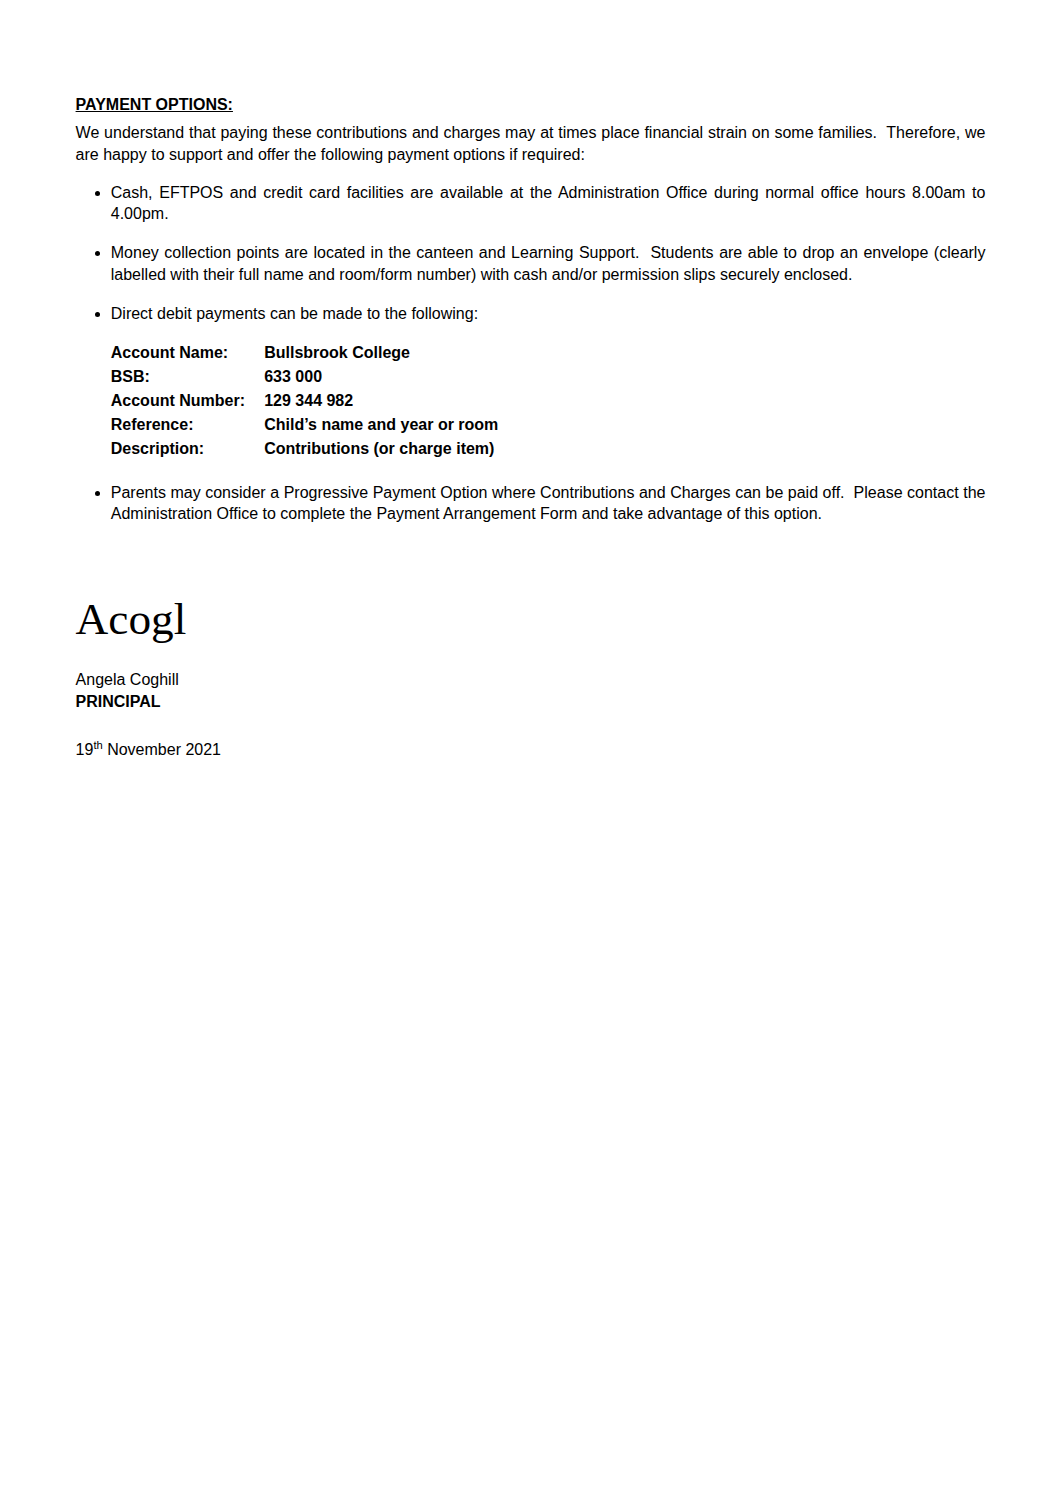PAYMENT OPTIONS:
We understand that paying these contributions and charges may at times place financial strain on some families. Therefore, we are happy to support and offer the following payment options if required:
Cash, EFTPOS and credit card facilities are available at the Administration Office during normal office hours 8.00am to 4.00pm.
Money collection points are located in the canteen and Learning Support. Students are able to drop an envelope (clearly labelled with their full name and room/form number) with cash and/or permission slips securely enclosed.
Direct debit payments can be made to the following:
| Account Name: | Bullsbrook College |
| BSB: | 633 000 |
| Account Number: | 129 344 982 |
| Reference: | Child’s name and year or room |
| Description: | Contributions (or charge item) |
Parents may consider a Progressive Payment Option where Contributions and Charges can be paid off. Please contact the Administration Office to complete the Payment Arrangement Form and take advantage of this option.
Acogl
Angela Coghill
PRINCIPAL
19th November 2021